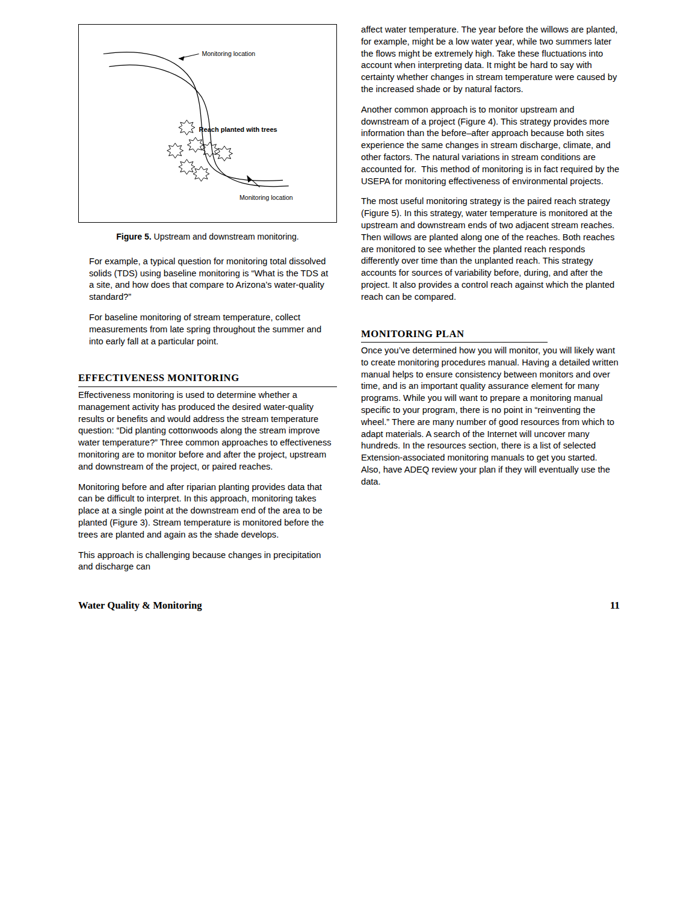Monitoring location Reach planted with trees Monitoring location
Figure 5. Upstream and downstream monitoring.
For example, a typical question for monitoring total dissolved solids (TDS) using baseline monitoring is “What is the TDS at a site, and how does that compare to Arizona’s water-quality standard?”
For baseline monitoring of stream temperature, collect measurements from late spring throughout the summer and into early fall at a particular point.
EFFECTIVENESS MONITORING
Effectiveness monitoring is used to determine whether a management activity has produced the desired water-quality results or benefits and would address the stream temperature question: “Did planting cottonwoods along the stream improve water temperature?” Three common approaches to effectiveness monitoring are to monitor before and after the project, upstream and downstream of the project, or paired reaches.
Monitoring before and after riparian planting provides data that can be difficult to interpret. In this approach, monitoring takes place at a single point at the downstream end of the area to be planted (Figure 3). Stream temperature is monitored before the trees are planted and again as the shade develops.
This approach is challenging because changes in precipitation and discharge can
affect water temperature. The year before the willows are planted, for example, might be a low water year, while two summers later the flows might be extremely high. Take these fluctuations into account when interpreting data. It might be hard to say with certainty whether changes in stream temperature were caused by the increased shade or by natural factors.
Another common approach is to monitor upstream and downstream of a project (Figure 4). This strategy provides more information than the before–after approach because both sites experience the same changes in stream discharge, climate, and other factors. The natural variations in stream conditions are accounted for. This method of monitoring is in fact required by the USEPA for monitoring effectiveness of environmental projects.
The most useful monitoring strategy is the paired reach strategy (Figure 5). In this strategy, water temperature is monitored at the upstream and downstream ends of two adjacent stream reaches. Then willows are planted along one of the reaches. Both reaches are monitored to see whether the planted reach responds differently over time than the unplanted reach. This strategy accounts for sources of variability before, during, and after the project. It also provides a control reach against which the planted reach can be compared.
MONITORING PLAN
Once you’ve determined how you will monitor, you will likely want to create monitoring procedures manual. Having a detailed written manual helps to ensure consistency between monitors and over time, and is an important quality assurance element for many programs. While you will want to prepare a monitoring manual specific to your program, there is no point in “reinventing the wheel.” There are many number of good resources from which to adapt materials. A search of the Internet will uncover many hundreds. In the resources section, there is a list of selected Extension-associated monitoring manuals to get you started. Also, have ADEQ review your plan if they will eventually use the data.
Water Quality & Monitoring 11